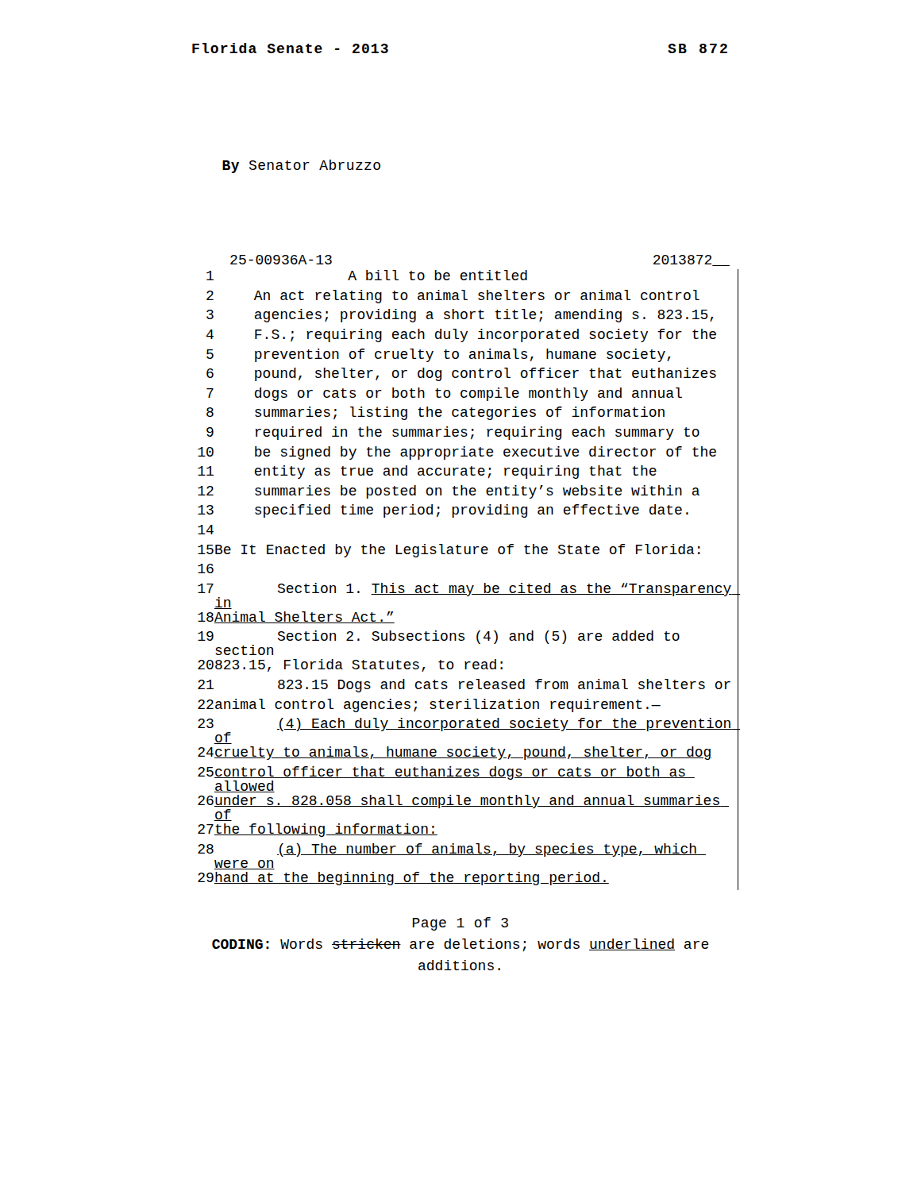Florida Senate - 2013 SB 872
By Senator Abruzzo
25-00936A-13 2013872__
| 1 | A bill to be entitled |
| 2 | An act relating to animal shelters or animal control |
| 3 | agencies; providing a short title; amending s. 823.15, |
| 4 | F.S.; requiring each duly incorporated society for the |
| 5 | prevention of cruelty to animals, humane society, |
| 6 | pound, shelter, or dog control officer that euthanizes |
| 7 | dogs or cats or both to compile monthly and annual |
| 8 | summaries; listing the categories of information |
| 9 | required in the summaries; requiring each summary to |
| 10 | be signed by the appropriate executive director of the |
| 11 | entity as true and accurate; requiring that the |
| 12 | summaries be posted on the entity’s website within a |
| 13 | specified time period; providing an effective date. |
| 14 | |
| 15 | Be It Enacted by the Legislature of the State of Florida: |
| 16 | |
| 17 | Section 1. This act may be cited as the “Transparency in |
| 18 | Animal Shelters Act.” |
| 19 | Section 2. Subsections (4) and (5) are added to section |
| 20 | 823.15, Florida Statutes, to read: |
| 21 | 823.15 Dogs and cats released from animal shelters or |
| 22 | animal control agencies; sterilization requirement.— |
| 23 | (4) Each duly incorporated society for the prevention of |
| 24 | cruelty to animals, humane society, pound, shelter, or dog |
| 25 | control officer that euthanizes dogs or cats or both as allowed |
| 26 | under s. 828.058 shall compile monthly and annual summaries of |
| 27 | the following information: |
| 28 | (a) The number of animals, by species type, which were on |
| 29 | hand at the beginning of the reporting period. |
Page 1 of 3
CODING: Words stricken are deletions; words underlined are additions.